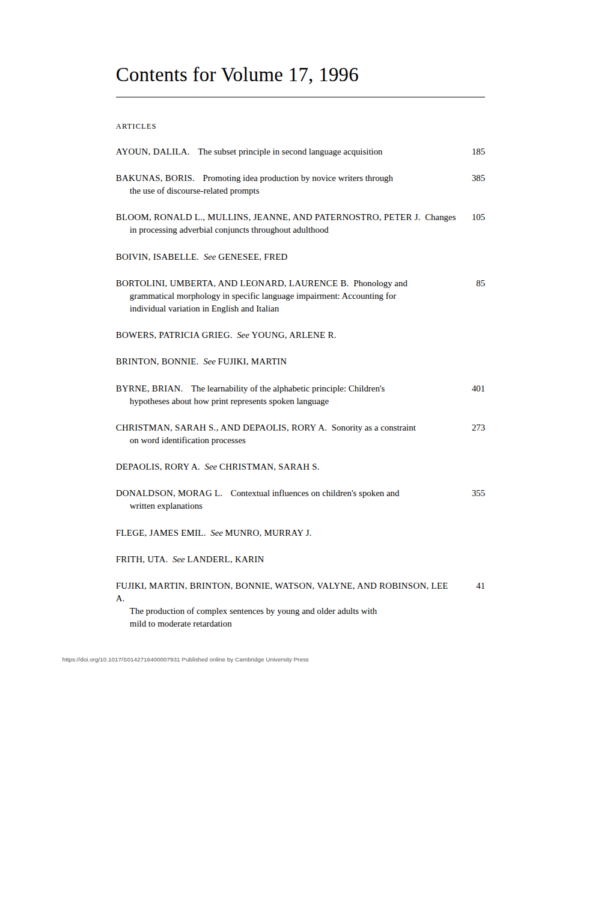Contents for Volume 17, 1996
ARTICLES
| AYOUN, DALILA. The subset principle in second language acquisition | 185 |
| BAKUNAS, BORIS. Promoting idea production by novice writers through the use of discourse-related prompts | 385 |
| BLOOM, RONALD L., MULLINS, JEANNE, AND PATERNOSTRO, PETER J. Changes in processing adverbial conjuncts throughout adulthood | 105 |
| BOIVIN, ISABELLE. See GENESEE, FRED | |
| BORTOLINI, UMBERTA, AND LEONARD, LAURENCE B. Phonology and grammatical morphology in specific language impairment: Accounting for individual variation in English and Italian | 85 |
| BOWERS, PATRICIA GRIEG. See YOUNG, ARLENE R. | |
| BRINTON, BONNIE. See FUJIKI, MARTIN | |
| BYRNE, BRIAN. The learnability of the alphabetic principle: Children's hypotheses about how print represents spoken language | 401 |
| CHRISTMAN, SARAH S., AND DEPAOLIS, RORY A. Sonority as a constraint on word identification processes | 273 |
| DEPAOLIS, RORY A. See CHRISTMAN, SARAH S. | |
| DONALDSON, MORAG L. Contextual influences on children's spoken and written explanations | 355 |
| FLEGE, JAMES EMIL. See MUNRO, MURRAY J. | |
| FRITH, UTA. See LANDERL, KARIN | |
| FUJIKI, MARTIN, BRINTON, BONNIE, WATSON, VALYNE, AND ROBINSON, LEE A. The production of complex sentences by young and older adults with mild to moderate retardation | 41 |
https://doi.org/10.1017/S0142716400007931 Published online by Cambridge University Press